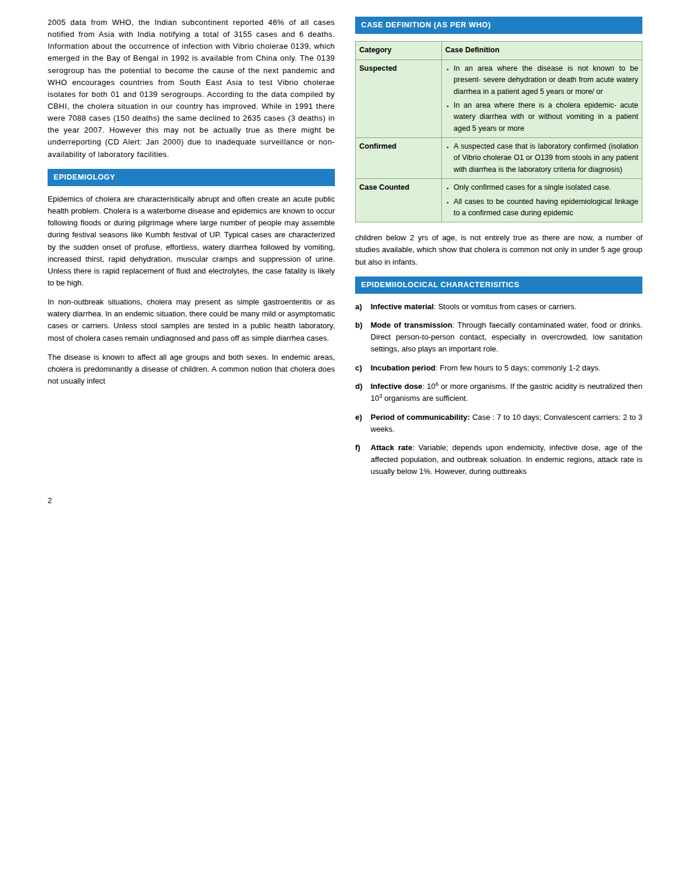2005 data from WHO, the Indian subcontinent reported 46% of all cases notified from Asia with India notifying a total of 3155 cases and 6 deaths. Information about the occurrence of infection with Vibrio cholerae 0139, which emerged in the Bay of Bengal in 1992 is available from China only. The 0139 serogroup has the potential to become the cause of the next pandemic and WHO encourages countries from South East Asia to test Vibrio cholerae isolates for both 01 and 0139 serogroups. According to the data compiled by CBHI, the cholera situation in our country has improved. While in 1991 there were 7088 cases (150 deaths) the same declined to 2635 cases (3 deaths) in the year 2007. However this may not be actually true as there might be underreporting (CD Alert: Jan 2000) due to inadequate surveillance or non-availability of laboratory facilities.
Epidemiology
Epidemics of cholera are characteristically abrupt and often create an acute public health problem. Cholera is a waterborne disease and epidemics are known to occur following floods or during pilgrimage where large number of people may assemble during festival seasons like Kumbh festival of UP. Typical cases are characterized by the sudden onset of profuse, effortless, watery diarrhea followed by vomiting, increased thirst, rapid dehydration, muscular cramps and suppression of urine. Unless there is rapid replacement of fluid and electrolytes, the case fatality is likely to be high.
In non-outbreak situations, cholera may present as simple gastroenteritis or as watery diarrhea. In an endemic situation, there could be many mild or asymptomatic cases or carriers. Unless stool samples are tested in a public health laboratory, most of cholera cases remain undiagnosed and pass off as simple diarrhea cases.
The disease is known to affect all age groups and both sexes. In endemic areas, cholera is predominantly a disease of children. A common notion that cholera does not usually infect
Case Definition (as per WHO)
| Category | Case Definition |
| --- | --- |
| Suspected | In an area where the disease is not known to be present- severe dehydration or death from acute watery diarrhea in a patient aged 5 years or more/ or In an area where there is a cholera epidemic- acute watery diarrhea with or without vomiting in a patient aged 5 years or more |
| Confirmed | A suspected case that is laboratory confirmed (isolation of Vibrio cholerae O1 or O139 from stools in any patient with diarrhea is the laboratory criteria for diagnosis) |
| Case Counted | Only confirmed cases for a single isolated case. All cases to be counted having epidemiological linkage to a confirmed case during epidemic |
children below 2 yrs of age, is not entirely true as there are now, a number of studies available, which show that cholera is common not only in under 5 age group but also in infants.
Epidemiiolocical Characterisitics
Infective material: Stools or vomitus from cases or carriers.
Mode of transmission: Through faecally contaminated water, food or drinks. Direct person-to-person contact, especially in overcrowded, low sanitation settings, also plays an important role.
Incubation period: From few hours to 5 days; commonly 1-2 days.
Infective dose: 106 or more organisms. If the gastric acidity is neutralized then 103 organisms are sufficient.
Period of communicability: Case : 7 to 10 days; Convalescent carriers: 2 to 3 weeks.
Attack rate: Variable; depends upon endemicity, infective dose, age of the affected population, and outbreak soluation. In endemic regions, attack rate is usually below 1%. However, during outbreaks
2